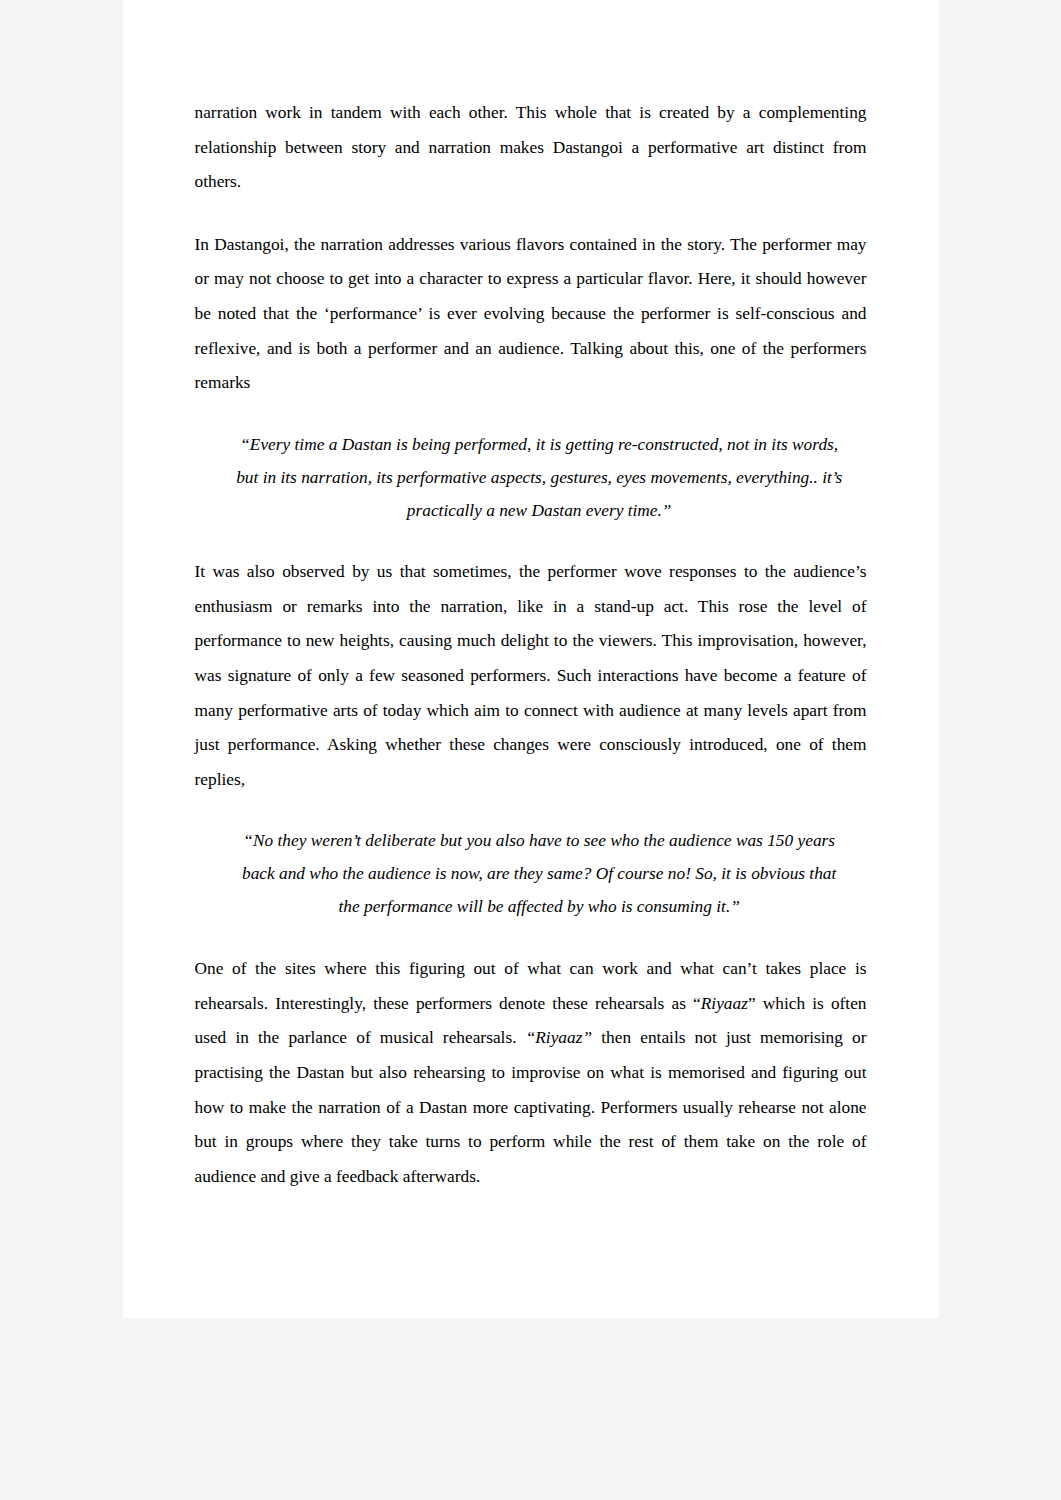narration work in tandem with each other. This whole that is created by a complementing relationship between story and narration makes Dastangoi a performative art distinct from others.
In Dastangoi, the narration addresses various flavors contained in the story. The performer may or may not choose to get into a character to express a particular flavor. Here, it should however be noted that the ‘performance’ is ever evolving because the performer is self-conscious and reflexive, and is both a performer and an audience. Talking about this, one of the performers remarks
“Every time a Dastan is being performed, it is getting re-constructed, not in its words, but in its narration, its performative aspects, gestures, eyes movements, everything.. it’s practically a new Dastan every time.”
It was also observed by us that sometimes, the performer wove responses to the audience’s enthusiasm or remarks into the narration, like in a stand-up act. This rose the level of performance to new heights, causing much delight to the viewers. This improvisation, however, was signature of only a few seasoned performers. Such interactions have become a feature of many performative arts of today which aim to connect with audience at many levels apart from just performance. Asking whether these changes were consciously introduced, one of them replies,
“No they weren’t deliberate but you also have to see who the audience was 150 years back and who the audience is now, are they same? Of course no! So, it is obvious that the performance will be affected by who is consuming it.”
One of the sites where this figuring out of what can work and what can’t takes place is rehearsals. Interestingly, these performers denote these rehearsals as “Riyaaz” which is often used in the parlance of musical rehearsals. “Riyaaz” then entails not just memorising or practising the Dastan but also rehearsing to improvise on what is memorised and figuring out how to make the narration of a Dastan more captivating. Performers usually rehearse not alone but in groups where they take turns to perform while the rest of them take on the role of audience and give a feedback afterwards.